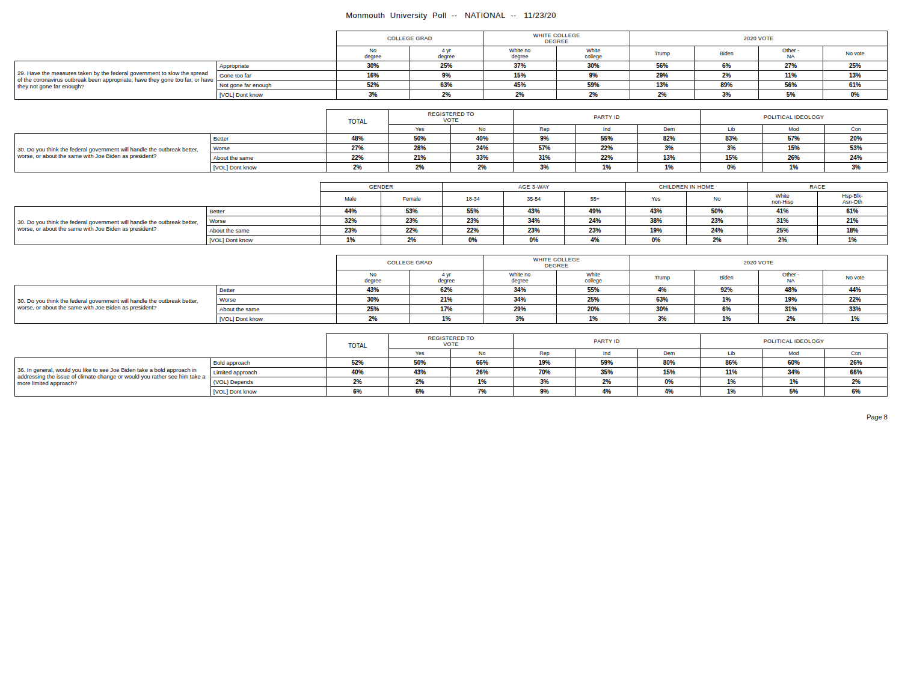Monmouth University Poll -- NATIONAL -- 11/23/20
| | | COLLEGE GRAD | WHITE COLLEGE DEGREE | 2020 VOTE |
| | | No degree | 4 yr degree | White no degree | White college | Trump | Biden | Other - NA | No vote |
| 29. Have the measures taken by the federal government to slow the spread of the coronavirus outbreak been appropriate, have they gone too far, or have they not gone far enough? | Appropriate | 30% | 25% | 37% | 30% | 56% | 6% | 27% | 25% |
| Gone too far | 16% | 9% | 15% | 9% | 29% | 2% | 11% | 13% |
| Not gone far enough | 52% | 63% | 45% | 59% | 13% | 89% | 56% | 61% |
| [VOL] Dont know | 3% | 2% | 2% | 2% | 2% | 3% | 5% | 0% |
| | | TOTAL | REGISTERED TO VOTE | PARTY ID | POLITICAL IDEOLOGY |
| | | Yes | No | Rep | Ind | Dem | Lib | Mod | Con |
| 30. Do you think the federal government will handle the outbreak better, worse, or about the same with Joe Biden as president? | Better | 48% | 50% | 40% | 9% | 55% | 82% | 83% | 57% | 20% |
| Worse | 27% | 28% | 24% | 57% | 22% | 3% | 3% | 15% | 53% |
| About the same | 22% | 21% | 33% | 31% | 22% | 13% | 15% | 26% | 24% |
| [VOL] Dont know | 2% | 2% | 2% | 3% | 1% | 1% | 0% | 1% | 3% |
| | | GENDER | AGE 3-WAY | CHILDREN IN HOME | RACE |
| | | Male | Female | 18-34 | 35-54 | 55+ | Yes | No | White non-Hisp | Hsp-Blk- Asn-Oth |
| 30. Do you think the federal government will handle the outbreak better, worse, or about the same with Joe Biden as president? | Better | 44% | 53% | 55% | 43% | 49% | 43% | 50% | 41% | 61% |
| Worse | 32% | 23% | 23% | 34% | 24% | 38% | 23% | 31% | 21% |
| About the same | 23% | 22% | 22% | 23% | 23% | 19% | 24% | 25% | 18% |
| [VOL] Dont know | 1% | 2% | 0% | 0% | 4% | 0% | 2% | 2% | 1% |
| | | COLLEGE GRAD | WHITE COLLEGE DEGREE | 2020 VOTE |
| | | No degree | 4 yr degree | White no degree | White college | Trump | Biden | Other - NA | No vote |
| 30. Do you think the federal government will handle the outbreak better, worse, or about the same with Joe Biden as president? | Better | 43% | 62% | 34% | 55% | 4% | 92% | 48% | 44% |
| Worse | 30% | 21% | 34% | 25% | 63% | 1% | 19% | 22% |
| About the same | 25% | 17% | 29% | 20% | 30% | 6% | 31% | 33% |
| [VOL] Dont know | 2% | 1% | 3% | 1% | 3% | 1% | 2% | 1% |
| | | TOTAL | REGISTERED TO VOTE | PARTY ID | POLITICAL IDEOLOGY |
| | | Yes | No | Rep | Ind | Dem | Lib | Mod | Con |
| 36. In general, would you like to see Joe Biden take a bold approach in addressing the issue of climate change or would you rather see him take a more limited approach? | Bold approach | 52% | 50% | 66% | 19% | 59% | 80% | 86% | 60% | 26% |
| Limited approach | 40% | 43% | 26% | 70% | 35% | 15% | 11% | 34% | 66% |
| (VOL) Depends | 2% | 2% | 1% | 3% | 2% | 0% | 1% | 1% | 2% |
| [VOL] Dont know | 6% | 6% | 7% | 9% | 4% | 4% | 1% | 5% | 6% |
Page 8